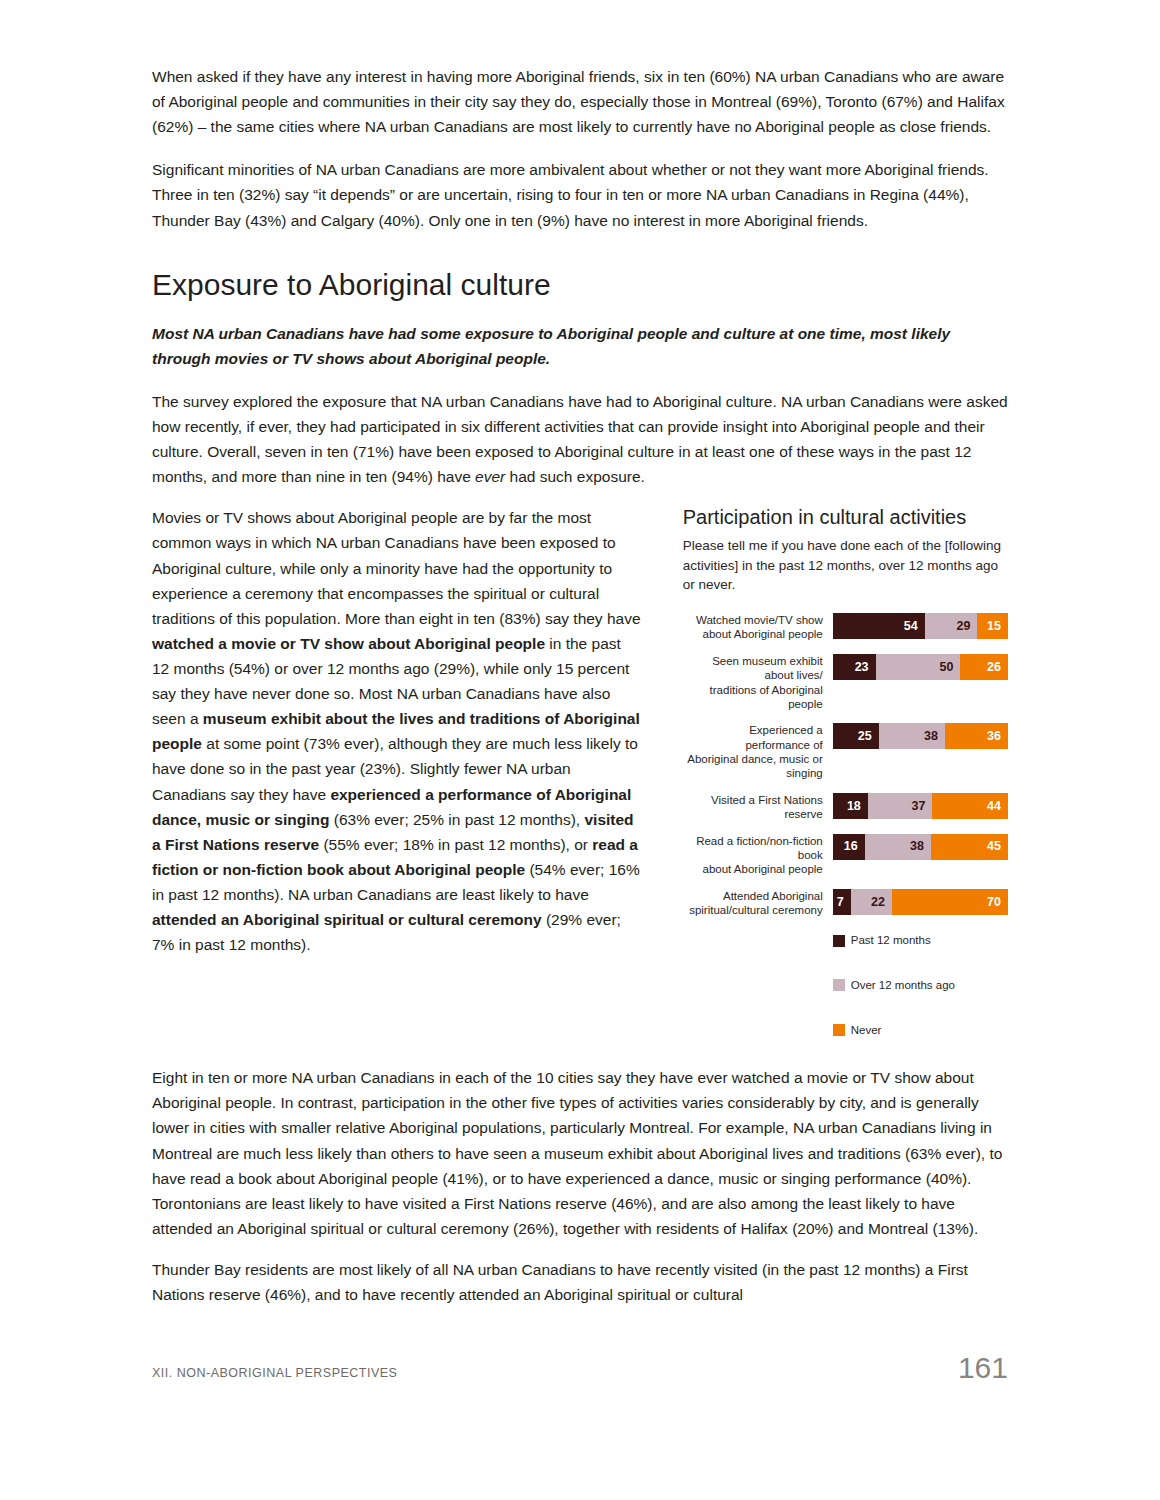When asked if they have any interest in having more Aboriginal friends, six in ten (60%) NA urban Canadians who are aware of Aboriginal people and communities in their city say they do, especially those in Montreal (69%), Toronto (67%) and Halifax (62%) – the same cities where NA urban Canadians are most likely to currently have no Aboriginal people as close friends.
Significant minorities of NA urban Canadians are more ambivalent about whether or not they want more Aboriginal friends. Three in ten (32%) say “it depends” or are uncertain, rising to four in ten or more NA urban Canadians in Regina (44%), Thunder Bay (43%) and Calgary (40%). Only one in ten (9%) have no interest in more Aboriginal friends.
Exposure to Aboriginal culture
Most NA urban Canadians have had some exposure to Aboriginal people and culture at one time, most likely through movies or TV shows about Aboriginal people.
The survey explored the exposure that NA urban Canadians have had to Aboriginal culture. NA urban Canadians were asked how recently, if ever, they had participated in six different activities that can provide insight into Aboriginal people and their culture. Overall, seven in ten (71%) have been exposed to Aboriginal culture in at least one of these ways in the past 12 months, and more than nine in ten (94%) have ever had such exposure.
Movies or TV shows about Aboriginal people are by far the most common ways in which NA urban Canadians have been exposed to Aboriginal culture, while only a minority have had the opportunity to experience a ceremony that encompasses the spiritual or cultural traditions of this population. More than eight in ten (83%) say they have watched a movie or TV show about Aboriginal people in the past 12 months (54%) or over 12 months ago (29%), while only 15 percent say they have never done so. Most NA urban Canadians have also seen a museum exhibit about the lives and traditions of Aboriginal people at some point (73% ever), although they are much less likely to have done so in the past year (23%). Slightly fewer NA urban Canadians say they have experienced a performance of Aboriginal dance, music or singing (63% ever; 25% in past 12 months), visited a First Nations reserve (55% ever; 18% in past 12 months), or read a fiction or non-fiction book about Aboriginal people (54% ever; 16% in past 12 months). NA urban Canadians are least likely to have attended an Aboriginal spiritual or cultural ceremony (29% ever; 7% in past 12 months).
Participation in cultural activities
Please tell me if you have done each of the [following activities] in the past 12 months, over 12 months ago or never.
Watched movie/TV show
about Aboriginal people
54
29
15
Seen museum exhibit about lives/
traditions of Aboriginal people
23
50
26
Experienced a performance of
Aboriginal dance, music or singing
25
38
36
Visited a First Nations reserve
18
37
44
Read a fiction/non-fiction book
about Aboriginal people
16
38
45
Attended Aboriginal
spiritual/cultural ceremony
7
22
70
Past 12 months
Over 12 months ago
Never
Eight in ten or more NA urban Canadians in each of the 10 cities say they have ever watched a movie or TV show about Aboriginal people. In contrast, participation in the other five types of activities varies considerably by city, and is generally lower in cities with smaller relative Aboriginal populations, particularly Montreal. For example, NA urban Canadians living in Montreal are much less likely than others to have seen a museum exhibit about Aboriginal lives and traditions (63% ever), to have read a book about Aboriginal people (41%), or to have experienced a dance, music or singing performance (40%). Torontonians are least likely to have visited a First Nations reserve (46%), and are also among the least likely to have attended an Aboriginal spiritual or cultural ceremony (26%), together with residents of Halifax (20%) and Montreal (13%).
Thunder Bay residents are most likely of all NA urban Canadians to have recently visited (in the past 12 months) a First Nations reserve (46%), and to have recently attended an Aboriginal spiritual or cultural
XII. Non-Aboriginal Perspectives
161